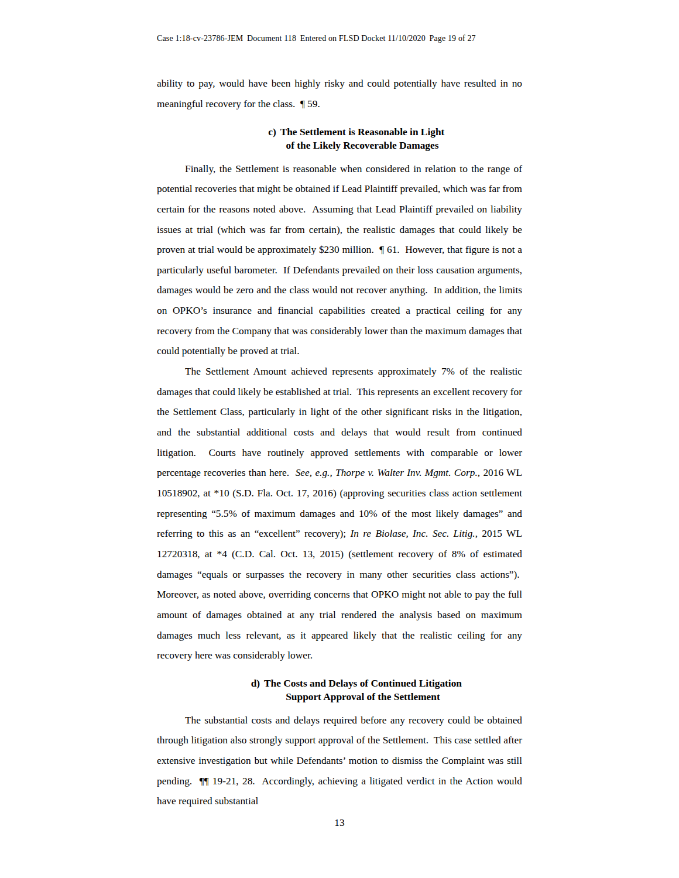Case 1:18-cv-23786-JEM Document 118 Entered on FLSD Docket 11/10/2020 Page 19 of 27
ability to pay, would have been highly risky and could potentially have resulted in no meaningful recovery for the class. ¶ 59.
c)
The Settlement is Reasonable in Light
of the Likely Recoverable Damages
Finally, the Settlement is reasonable when considered in relation to the range of potential recoveries that might be obtained if Lead Plaintiff prevailed, which was far from certain for the reasons noted above. Assuming that Lead Plaintiff prevailed on liability issues at trial (which was far from certain), the realistic damages that could likely be proven at trial would be approximately $230 million. ¶ 61. However, that figure is not a particularly useful barometer. If Defendants prevailed on their loss causation arguments, damages would be zero and the class would not recover anything. In addition, the limits on OPKO’s insurance and financial capabilities created a practical ceiling for any recovery from the Company that was considerably lower than the maximum damages that could potentially be proved at trial.
The Settlement Amount achieved represents approximately 7% of the realistic damages that could likely be established at trial. This represents an excellent recovery for the Settlement Class, particularly in light of the other significant risks in the litigation, and the substantial additional costs and delays that would result from continued litigation. Courts have routinely approved settlements with comparable or lower percentage recoveries than here. See, e.g., Thorpe v. Walter Inv. Mgmt. Corp., 2016 WL 10518902, at *10 (S.D. Fla. Oct. 17, 2016) (approving securities class action settlement representing “5.5% of maximum damages and 10% of the most likely damages” and referring to this as an “excellent” recovery); In re Biolase, Inc. Sec. Litig., 2015 WL 12720318, at *4 (C.D. Cal. Oct. 13, 2015) (settlement recovery of 8% of estimated damages “equals or surpasses the recovery in many other securities class actions”). Moreover, as noted above, overriding concerns that OPKO might not able to pay the full amount of damages obtained at any trial rendered the analysis based on maximum damages much less relevant, as it appeared likely that the realistic ceiling for any recovery here was considerably lower.
d)
The Costs and Delays of Continued Litigation
Support Approval of the Settlement
The substantial costs and delays required before any recovery could be obtained through litigation also strongly support approval of the Settlement. This case settled after extensive investigation but while Defendants’ motion to dismiss the Complaint was still pending. ¶¶ 19-21, 28. Accordingly, achieving a litigated verdict in the Action would have required substantial
13